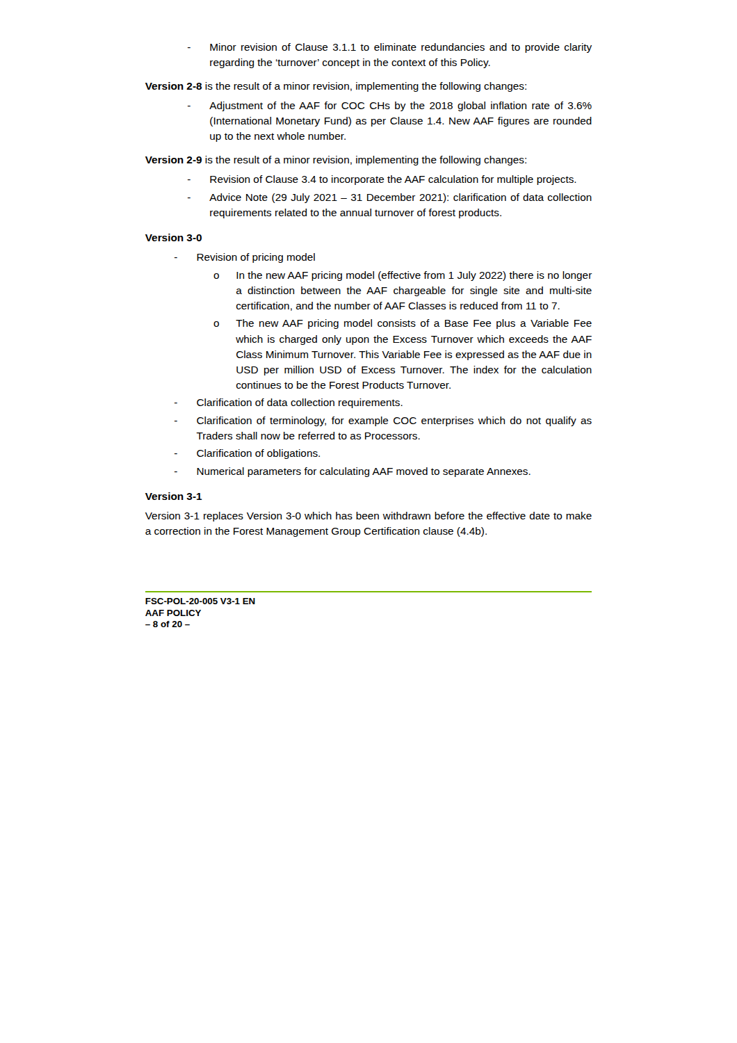- Minor revision of Clause 3.1.1 to eliminate redundancies and to provide clarity regarding the ‘turnover’ concept in the context of this Policy.
Version 2-8 is the result of a minor revision, implementing the following changes:
- Adjustment of the AAF for COC CHs by the 2018 global inflation rate of 3.6% (International Monetary Fund) as per Clause 1.4. New AAF figures are rounded up to the next whole number.
Version 2-9 is the result of a minor revision, implementing the following changes:
- Revision of Clause 3.4 to incorporate the AAF calculation for multiple projects.
- Advice Note (29 July 2021 – 31 December 2021): clarification of data collection requirements related to the annual turnover of forest products.
Version 3-0
- Revision of pricing model
o In the new AAF pricing model (effective from 1 July 2022) there is no longer a distinction between the AAF chargeable for single site and multi-site certification, and the number of AAF Classes is reduced from 11 to 7.
o The new AAF pricing model consists of a Base Fee plus a Variable Fee which is charged only upon the Excess Turnover which exceeds the AAF Class Minimum Turnover. This Variable Fee is expressed as the AAF due in USD per million USD of Excess Turnover. The index for the calculation continues to be the Forest Products Turnover.
- Clarification of data collection requirements.
- Clarification of terminology, for example COC enterprises which do not qualify as Traders shall now be referred to as Processors.
- Clarification of obligations.
- Numerical parameters for calculating AAF moved to separate Annexes.
Version 3-1
Version 3-1 replaces Version 3-0 which has been withdrawn before the effective date to make a correction in the Forest Management Group Certification clause (4.4b).
FSC-POL-20-005 V3-1 EN
AAF POLICY
– 8 of 20 –